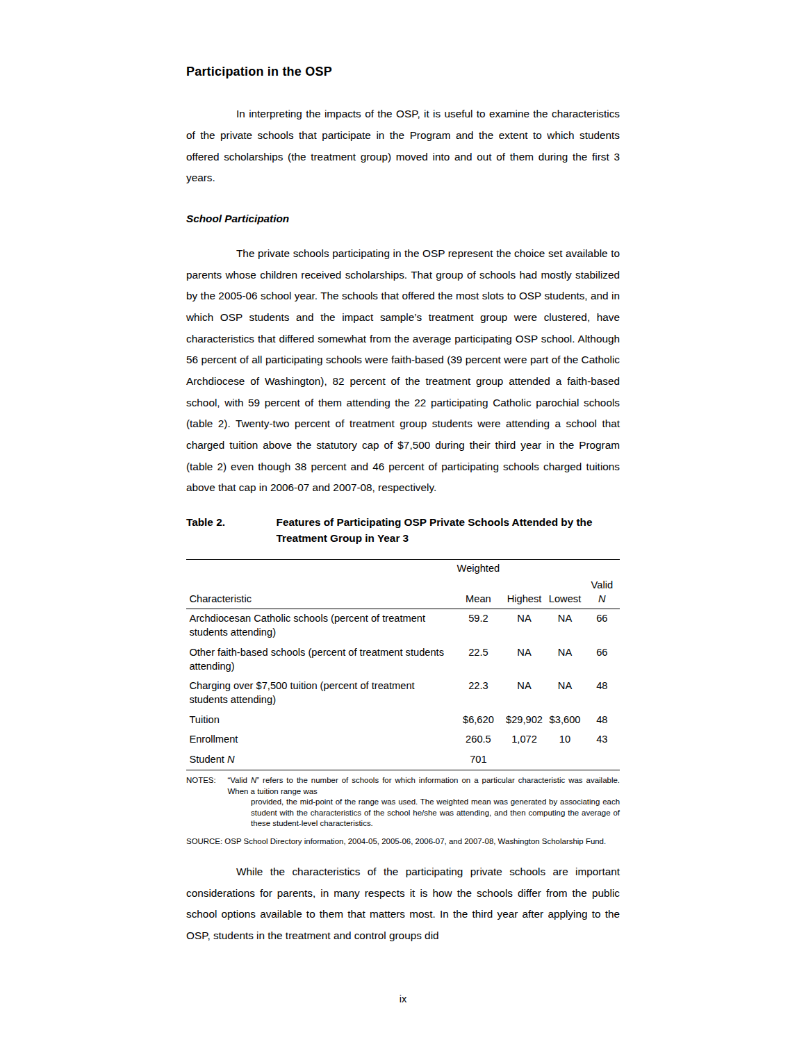Participation in the OSP
In interpreting the impacts of the OSP, it is useful to examine the characteristics of the private schools that participate in the Program and the extent to which students offered scholarships (the treatment group) moved into and out of them during the first 3 years.
School Participation
The private schools participating in the OSP represent the choice set available to parents whose children received scholarships. That group of schools had mostly stabilized by the 2005-06 school year. The schools that offered the most slots to OSP students, and in which OSP students and the impact sample’s treatment group were clustered, have characteristics that differed somewhat from the average participating OSP school. Although 56 percent of all participating schools were faith-based (39 percent were part of the Catholic Archdiocese of Washington), 82 percent of the treatment group attended a faith-based school, with 59 percent of them attending the 22 participating Catholic parochial schools (table 2). Twenty-two percent of treatment group students were attending a school that charged tuition above the statutory cap of $7,500 during their third year in the Program (table 2) even though 38 percent and 46 percent of participating schools charged tuitions above that cap in 2006-07 and 2007-08, respectively.
Table 2. Features of Participating OSP Private Schools Attended by the Treatment Group in Year 3
| | Weighted | | | |
| --- | --- | --- | --- | --- |
| Characteristic | Mean | Highest | Lowest | Valid N |
| Archdiocesan Catholic schools (percent of treatment students attending) | 59.2 | NA | NA | 66 |
| Other faith-based schools (percent of treatment students attending) | 22.5 | NA | NA | 66 |
| Charging over $7,500 tuition (percent of treatment students attending) | 22.3 | NA | NA | 48 |
| Tuition | $6,620 | $29,902 | $3,600 | 48 |
| Enrollment | 260.5 | 1,072 | 10 | 43 |
| Student N | 701 | | | |
NOTES:
“Valid N” refers to the number of schools for which information on a particular characteristic was available. When a tuition range was provided, the mid-point of the range was used. The weighted mean was generated by associating each student with the characteristics of the school he/she was attending, and then computing the average of these student-level characteristics.
SOURCE: OSP School Directory information, 2004-05, 2005-06, 2006-07, and 2007-08, Washington Scholarship Fund.
While the characteristics of the participating private schools are important considerations for parents, in many respects it is how the schools differ from the public school options available to them that matters most. In the third year after applying to the OSP, students in the treatment and control groups did
ix